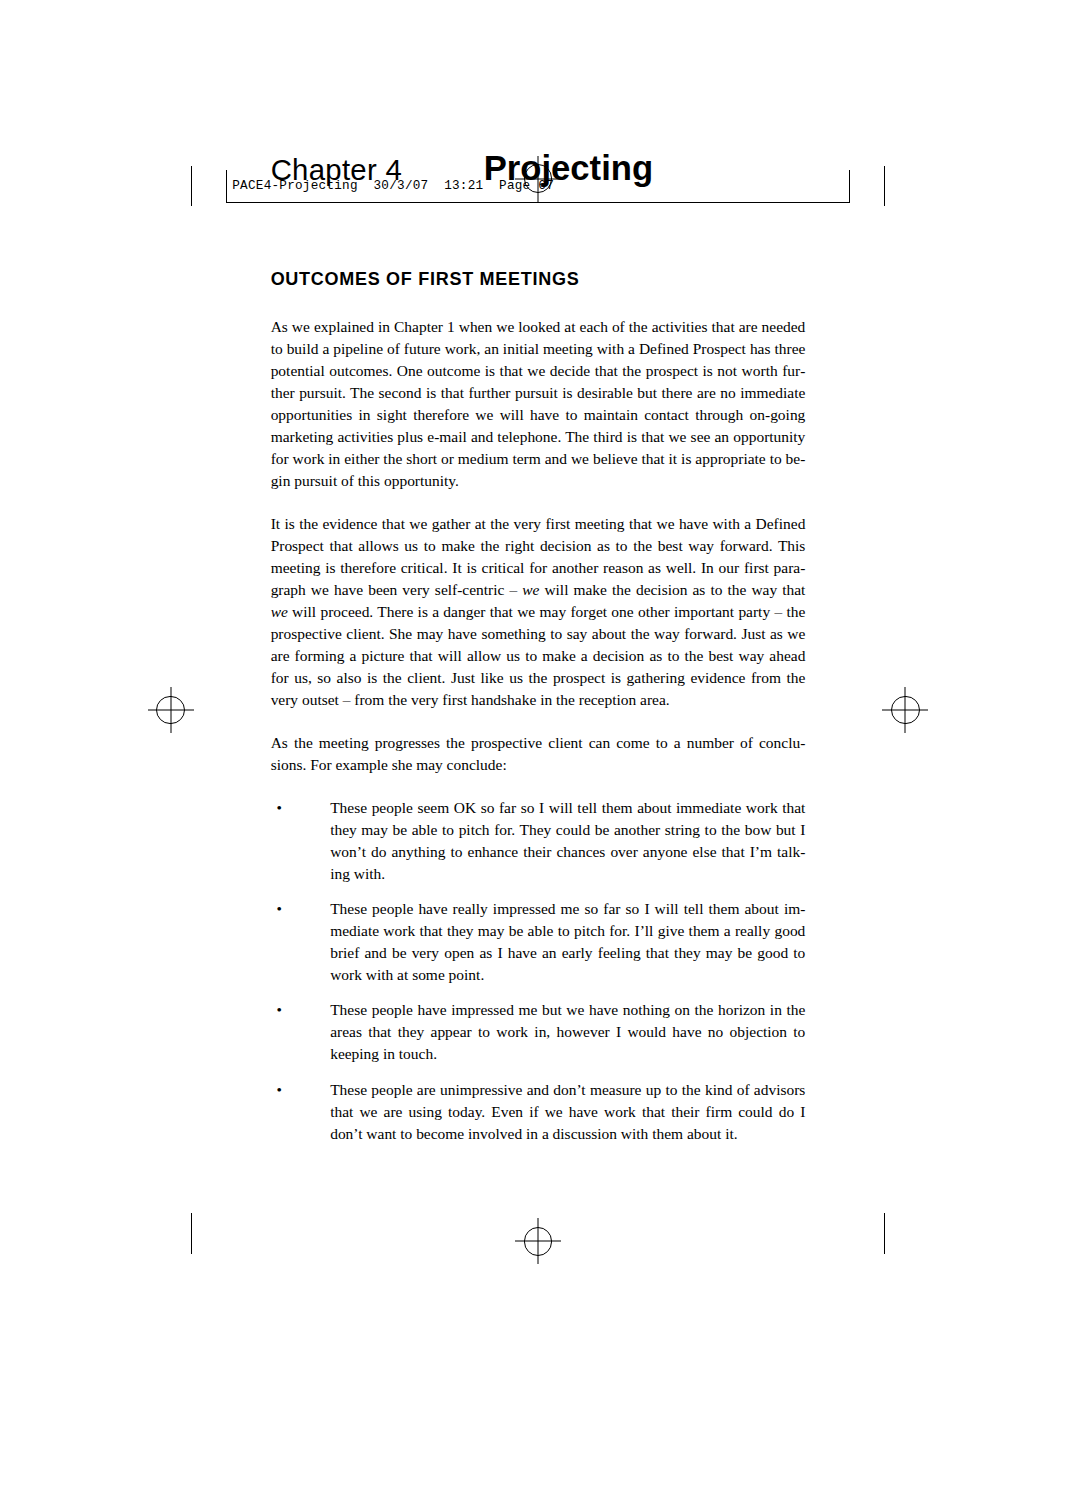PACE4-Projecting 30/3/07 13:21 Page 67
Chapter 4 Projecting
OUTCOMES OF FIRST MEETINGS
As we explained in Chapter 1 when we looked at each of the activities that are needed to build a pipeline of future work, an initial meeting with a Defined Prospect has three potential outcomes. One outcome is that we decide that the prospect is not worth further pursuit. The second is that further pursuit is desirable but there are no immediate opportunities in sight therefore we will have to maintain contact through on-going marketing activities plus e-mail and telephone. The third is that we see an opportunity for work in either the short or medium term and we believe that it is appropriate to begin pursuit of this opportunity.
It is the evidence that we gather at the very first meeting that we have with a Defined Prospect that allows us to make the right decision as to the best way forward. This meeting is therefore critical. It is critical for another reason as well. In our first paragraph we have been very self-centric – we will make the decision as to the way that we will proceed. There is a danger that we may forget one other important party – the prospective client. She may have something to say about the way forward. Just as we are forming a picture that will allow us to make a decision as to the best way ahead for us, so also is the client. Just like us the prospect is gathering evidence from the very outset – from the very first handshake in the reception area.
As the meeting progresses the prospective client can come to a number of conclusions. For example she may conclude:
These people seem OK so far so I will tell them about immediate work that they may be able to pitch for. They could be another string to the bow but I won’t do anything to enhance their chances over anyone else that I’m talking with.
These people have really impressed me so far so I will tell them about immediate work that they may be able to pitch for. I’ll give them a really good brief and be very open as I have an early feeling that they may be good to work with at some point.
These people have impressed me but we have nothing on the horizon in the areas that they appear to work in, however I would have no objection to keeping in touch.
These people are unimpressive and don’t measure up to the kind of advisors that we are using today. Even if we have work that their firm could do I don’t want to become involved in a discussion with them about it.